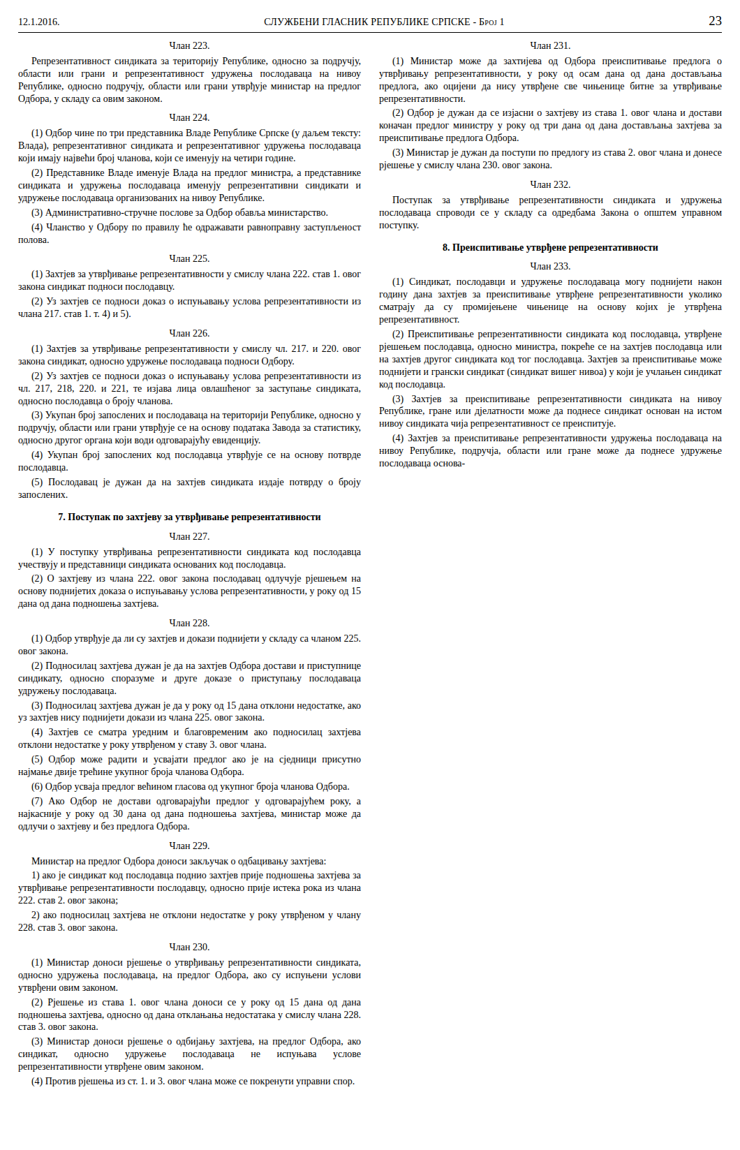12.1.2016. СЛУЖБЕНИ ГЛАСНИК РЕПУБЛИКЕ СРПСКЕ - Број 1 23
Члан 223.
Репрезентативност синдиката за територију Републике, односно за подручју, области или грани и репрезентативност удружења послодаваца на нивоу Републике, односно подручју, области или грани утврђује министар на предлог Одбора, у складу са овим законом.
Члан 224.
(1) Одбор чине по три представника Владе Републике Српске (у даљем тексту: Влада), репрезентативног синдиката и репрезентативног удружења послодаваца који имају највећи број чланова, који се именују на четири године.
(2) Представнике Владе именује Влада на предлог министра, а представнике синдиката и удружења послодаваца именују репрезентативни синдикати и удружење послодаваца организованих на нивоу Републике.
(3) Административно-стручне послове за Одбор обавља министарство.
(4) Чланство у Одбору по правилу ће одражавати равноправну заступљеност полова.
Члан 225.
(1) Захтјев за утврђивање репрезентативности у смислу члана 222. став 1. овог закона синдикат подноси послодавцу.
(2) Уз захтјев се подноси доказ о испуњавању услова репрезентативности из члана 217. став 1. т. 4) и 5).
Члан 226.
(1) Захтјев за утврђивање репрезентативности у смислу чл. 217. и 220. овог закона синдикат, односно удружење послодаваца подноси Одбору.
(2) Уз захтјев се подноси доказ о испуњавању услова репрезентативности из чл. 217, 218, 220. и 221, те изјава лица овлашћеног за заступање синдиката, односно послодавца о броју чланова.
(3) Укупан број запослених и послодаваца на територији Републике, односно у подручју, области или грани утврђује се на основу података Завода за статистику, односно другог органа који води одговарајућу евиденцију.
(4) Укупан број запослених код послодавца утврђује се на основу потврде послодавца.
(5) Послодавац је дужан да на захтјев синдиката издаје потврду о броју запослених.
7. Поступак по захтјеву за утврђивање репрезентативности
Члан 227.
(1) У поступку утврђивања репрезентативности синдиката код послодавца учествују и представници синдиката основаних код послодавца.
(2) О захтјеву из члана 222. овог закона послодавац одлучује рјешењем на основу поднијетих доказа о испуњавању услова репрезентативности, у року од 15 дана од дана подношења захтјева.
Члан 228.
(1) Одбор утврђује да ли су захтјев и докази поднијети у складу са чланом 225. овог закона.
(2) Подносилац захтјева дужан је да на захтјев Одбора достави и приступнице синдикату, односно споразуме и друге доказе о приступању послодаваца удружењу послодаваца.
(3) Подносилац захтјева дужан је да у року од 15 дана отклони недостатке, ако уз захтјев нису поднијети докази из члана 225. овог закона.
(4) Захтјев се сматра уредним и благовременим ако подносилац захтјева отклони недостатке у року утврђеном у ставу 3. овог члана.
(5) Одбор може радити и усвајати предлог ако је на сједници присутно најмање двије трећине укупног броја чланова Одбора.
(6) Одбор усваја предлог већином гласова од укупног броја чланова Одбора.
(7) Ако Одбор не достави одговарајући предлог у одговарајућем року, а најкасније у року од 30 дана од дана подношења захтјева, министар може да одлучи о захтјеву и без предлога Одбора.
Члан 229.
Министар на предлог Одбора доноси закључак о одбацивању захтјева:
1) ако је синдикат код послодавца поднио захтјев прије подношења захтјева за утврђивање репрезентативности послодавцу, односно прије истека рока из члана 222. став 2. овог закона;
2) ако подносилац захтјева не отклони недостатке у року утврђеном у члану 228. став 3. овог закона.
Члан 230.
(1) Министар доноси рјешење о утврђивању репрезентативности синдиката, односно удружења послодаваца, на предлог Одбора, ако су испуњени услови утврђени овим законом.
(2) Рјешење из става 1. овог члана доноси се у року од 15 дана од дана подношења захтјева, односно од дана отклањања недостатака у смислу члана 228. став 3. овог закона.
(3) Министар доноси рјешење о одбијању захтјева, на предлог Одбора, ако синдикат, односно удружење послодаваца не испуњава услове репрезентативности утврђене овим законом.
(4) Против рјешења из ст. 1. и 3. овог члана може се покренути управни спор.
Члан 231.
(1) Министар може да захтијева од Одбора преиспитивање предлога о утврђивању репрезентативности, у року од осам дана од дана достављања предлога, ако оцијени да нису утврђене све чињенице битне за утврђивање репрезентативности.
(2) Одбор је дужан да се изјасни о захтјеву из става 1. овог члана и достави коначан предлог министру у року од три дана од дана достављања захтјева за преиспитивање предлога Одбора.
(3) Министар је дужан да поступи по предлогу из става 2. овог члана и донесе рјешење у смислу члана 230. овог закона.
Члан 232.
Поступак за утврђивање репрезентативности синдиката и удружења послодаваца спроводи се у складу са одредбама Закона о општем управном поступку.
8. Преиспитивање утврђене репрезентативности
Члан 233.
(1) Синдикат, послодавци и удружење послодаваца могу поднијети након годину дана захтјев за преиспитивање утврђене репрезентативности уколико сматрају да су промијењене чињенице на основу којих је утврђена репрезентативност.
(2) Преиспитивање репрезентативности синдиката код послодавца, утврђене рјешењем послодавца, односно министра, покреће се на захтјев послодавца или на захтјев другог синдиката код тог послодавца. Захтјев за преиспитивање може поднијети и грански синдикат (синдикат вишег нивоа) у који је учлањен синдикат код послодавца.
(3) Захтјев за преиспитивање репрезентативности синдиката на нивоу Републике, гране или дјелатности може да поднесе синдикат основан на истом нивоу синдиката чија репрезентативност се преиспитује.
(4) Захтјев за преиспитивање репрезентативности удружења послодаваца на нивоу Републике, подручја, области или гране може да поднесе удружење послодаваца основа-